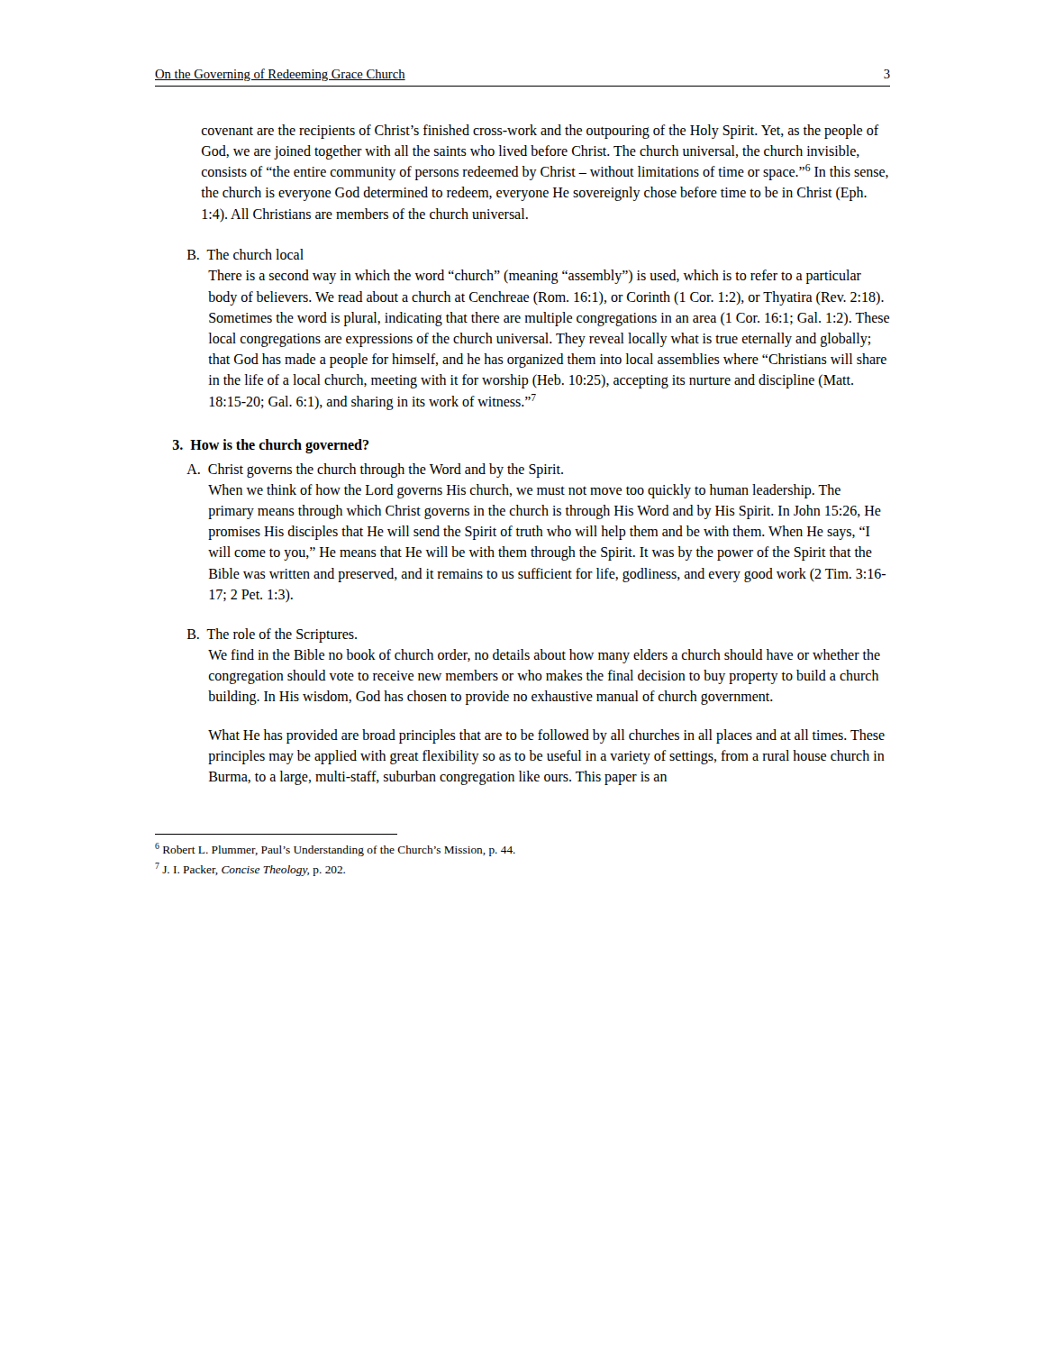On the Governing of Redeeming Grace Church 3
covenant are the recipients of Christ’s finished cross-work and the outpouring of the Holy Spirit. Yet, as the people of God, we are joined together with all the saints who lived before Christ. The church universal, the church invisible, consists of “the entire community of persons redeemed by Christ – without limitations of time or space.”6 In this sense, the church is everyone God determined to redeem, everyone He sovereignly chose before time to be in Christ (Eph. 1:4). All Christians are members of the church universal.
B. The church local
There is a second way in which the word “church” (meaning “assembly”) is used, which is to refer to a particular body of believers. We read about a church at Cenchreae (Rom. 16:1), or Corinth (1 Cor. 1:2), or Thyatira (Rev. 2:18). Sometimes the word is plural, indicating that there are multiple congregations in an area (1 Cor. 16:1; Gal. 1:2). These local congregations are expressions of the church universal. They reveal locally what is true eternally and globally; that God has made a people for himself, and he has organized them into local assemblies where “Christians will share in the life of a local church, meeting with it for worship (Heb. 10:25), accepting its nurture and discipline (Matt. 18:15-20; Gal. 6:1), and sharing in its work of witness.”7
3. How is the church governed?
A. Christ governs the church through the Word and by the Spirit.
When we think of how the Lord governs His church, we must not move too quickly to human leadership. The primary means through which Christ governs in the church is through His Word and by His Spirit. In John 15:26, He promises His disciples that He will send the Spirit of truth who will help them and be with them. When He says, “I will come to you,” He means that He will be with them through the Spirit. It was by the power of the Spirit that the Bible was written and preserved, and it remains to us sufficient for life, godliness, and every good work (2 Tim. 3:16-17; 2 Pet. 1:3).
B. The role of the Scriptures.
We find in the Bible no book of church order, no details about how many elders a church should have or whether the congregation should vote to receive new members or who makes the final decision to buy property to build a church building. In His wisdom, God has chosen to provide no exhaustive manual of church government.
What He has provided are broad principles that are to be followed by all churches in all places and at all times. These principles may be applied with great flexibility so as to be useful in a variety of settings, from a rural house church in Burma, to a large, multi-staff, suburban congregation like ours. This paper is an
6 Robert L. Plummer, Paul’s Understanding of the Church’s Mission, p. 44.
7 J. I. Packer, Concise Theology, p. 202.